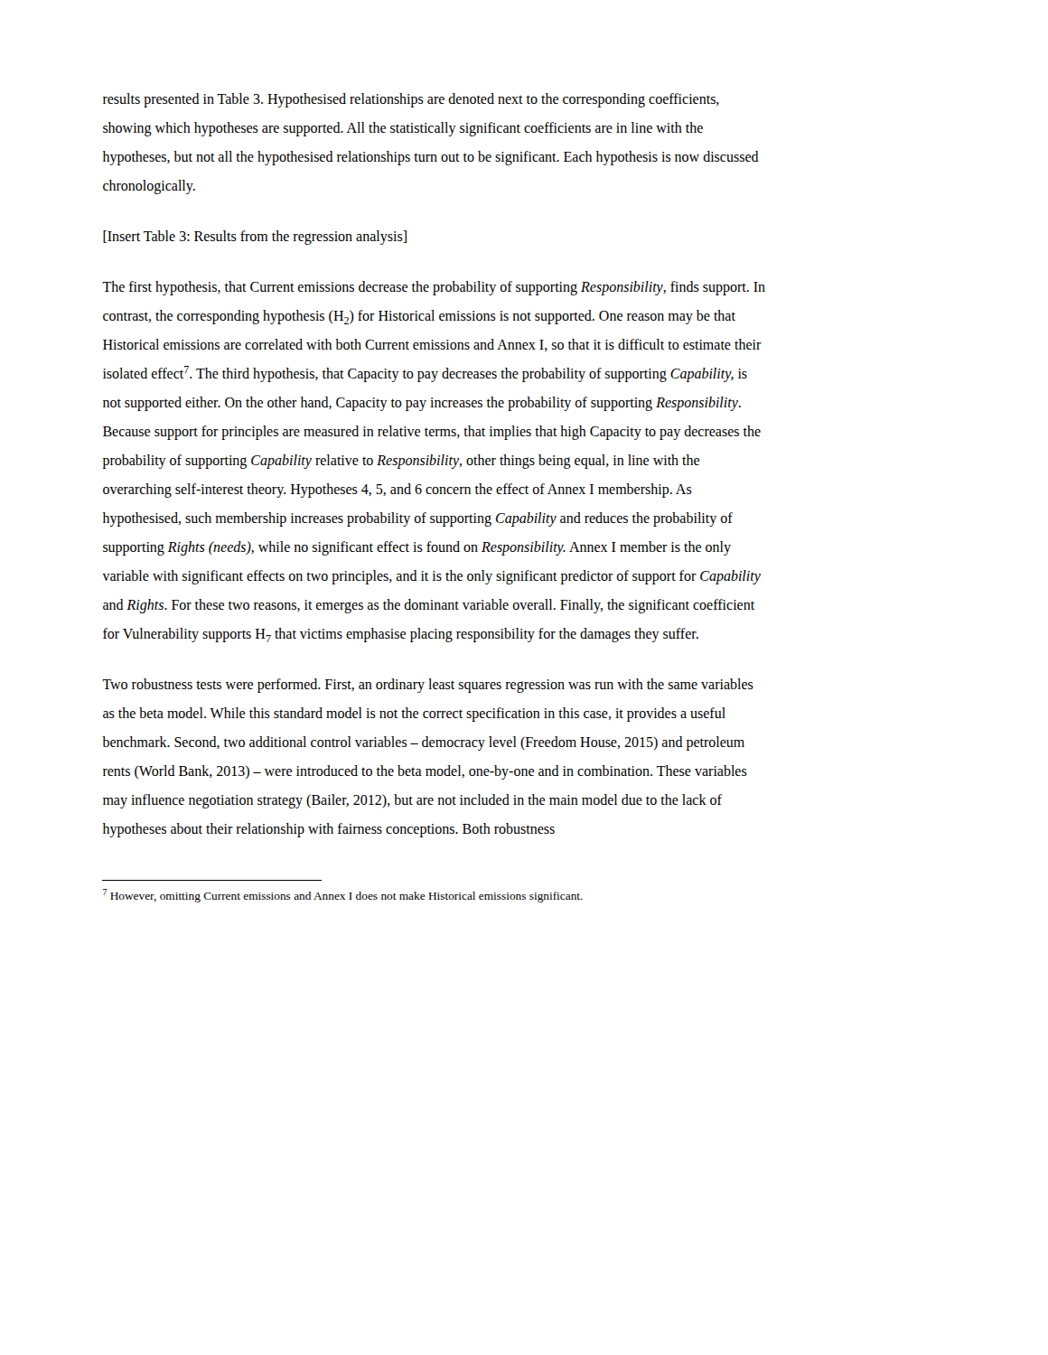results presented in Table 3. Hypothesised relationships are denoted next to the corresponding coefficients, showing which hypotheses are supported. All the statistically significant coefficients are in line with the hypotheses, but not all the hypothesised relationships turn out to be significant. Each hypothesis is now discussed chronologically.
[Insert Table 3: Results from the regression analysis]
The first hypothesis, that Current emissions decrease the probability of supporting Responsibility, finds support. In contrast, the corresponding hypothesis (H2) for Historical emissions is not supported. One reason may be that Historical emissions are correlated with both Current emissions and Annex I, so that it is difficult to estimate their isolated effect7. The third hypothesis, that Capacity to pay decreases the probability of supporting Capability, is not supported either. On the other hand, Capacity to pay increases the probability of supporting Responsibility. Because support for principles are measured in relative terms, that implies that high Capacity to pay decreases the probability of supporting Capability relative to Responsibility, other things being equal, in line with the overarching self-interest theory. Hypotheses 4, 5, and 6 concern the effect of Annex I membership. As hypothesised, such membership increases probability of supporting Capability and reduces the probability of supporting Rights (needs), while no significant effect is found on Responsibility. Annex I member is the only variable with significant effects on two principles, and it is the only significant predictor of support for Capability and Rights. For these two reasons, it emerges as the dominant variable overall. Finally, the significant coefficient for Vulnerability supports H7 that victims emphasise placing responsibility for the damages they suffer.
Two robustness tests were performed. First, an ordinary least squares regression was run with the same variables as the beta model. While this standard model is not the correct specification in this case, it provides a useful benchmark. Second, two additional control variables – democracy level (Freedom House, 2015) and petroleum rents (World Bank, 2013) – were introduced to the beta model, one-by-one and in combination. These variables may influence negotiation strategy (Bailer, 2012), but are not included in the main model due to the lack of hypotheses about their relationship with fairness conceptions. Both robustness
7 However, omitting Current emissions and Annex I does not make Historical emissions significant.